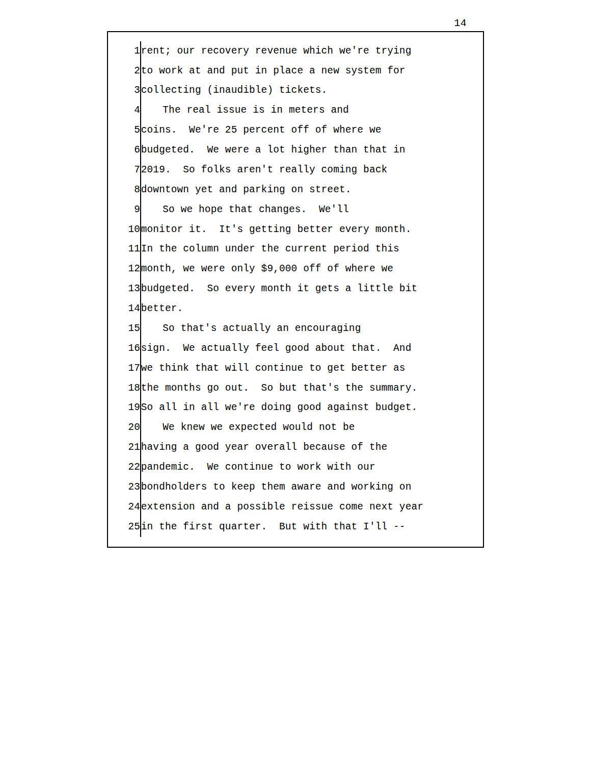14
| 1 | rent; our recovery revenue which we're trying |
| 2 | to work at and put in place a new system for |
| 3 | collecting (inaudible) tickets. |
| 4 | The real issue is in meters and |
| 5 | coins. We're 25 percent off of where we |
| 6 | budgeted. We were a lot higher than that in |
| 7 | 2019. So folks aren't really coming back |
| 8 | downtown yet and parking on street. |
| 9 | So we hope that changes. We'll |
| 10 | monitor it. It's getting better every month. |
| 11 | In the column under the current period this |
| 12 | month, we were only $9,000 off of where we |
| 13 | budgeted. So every month it gets a little bit |
| 14 | better. |
| 15 | So that's actually an encouraging |
| 16 | sign. We actually feel good about that. And |
| 17 | we think that will continue to get better as |
| 18 | the months go out. So but that's the summary. |
| 19 | So all in all we're doing good against budget. |
| 20 | We knew we expected would not be |
| 21 | having a good year overall because of the |
| 22 | pandemic. We continue to work with our |
| 23 | bondholders to keep them aware and working on |
| 24 | extension and a possible reissue come next year |
| 25 | in the first quarter. But with that I'll -- |